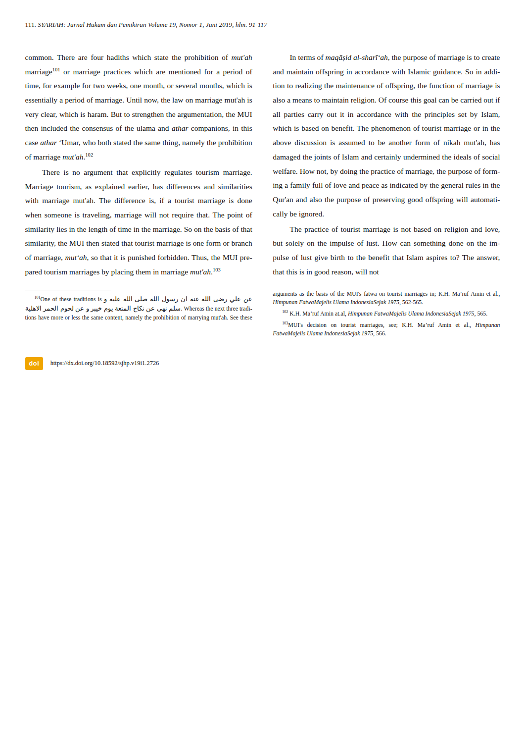111. SYARIAH: Jurnal Hukum dan Pemikiran Volume 19, Nomor 1, Juni 2019, hlm. 91-117
common. There are four hadiths which state the prohibition of mut'ah marriage101 or marriage practices which are mentioned for a period of time, for example for two weeks, one month, or several months, which is essentially a period of marriage. Until now, the law on marriage mut'ah is very clear, which is haram. But to strengthen the argumentation, the MUI then included the consensus of the ulama and athar companions, in this case athar ‘Umar, who both stated the same thing, namely the prohibition of marriage mut'ah.102
There is no argument that explicitly regulates tourism marriage. Marriage tourism, as explained earlier, has differences and similarities with marriage mut'ah. The difference is, if a tourist marriage is done when someone is traveling, marriage will not require that. The point of similarity lies in the length of time in the marriage. So on the basis of that similarity, the MUI then stated that tourist marriage is one form or branch of marriage, mut‘ah, so that it is punished forbidden. Thus, the MUI prepared tourism marriages by placing them in marriage mut'ah.103
In terms of maqāṣid al-sharī‘ah, the purpose of marriage is to create and maintain offspring in accordance with Islamic guidance. So in addition to realizing the maintenance of offspring, the function of marriage is also a means to maintain religion. Of course this goal can be carried out if all parties carry out it in accordance with the principles set by Islam, which is based on benefit. The phenomenon of tourist marriage or in the above discussion is assumed to be another form of nikah mut'ah, has damaged the joints of Islam and certainly undermined the ideals of social welfare. How not, by doing the practice of marriage, the purpose of forming a family full of love and peace as indicated by the general rules in the Qur'an and also the purpose of preserving good offspring will automatically be ignored.
The practice of tourist marriage is not based on religion and love, but solely on the impulse of lust. How can something done on the impulse of lust give birth to the benefit that Islam aspires to? The answer, that this is in good reason, will not
101One of these traditions is عن علي رضى الله عنه ان رسول الله صلى الله عليه و سلم نهى عن نكاح المتعة يوم خيبر و عن لحوم الحمر الاهلية. Whereas the next three traditions have more or less the same content, namely the prohibition of marrying mut'ah. See these arguments as the basis of the MUI's fatwa on tourist marriages in; K.H. Ma’ruf Amin et al., Himpunan FatwaMajelis Ulama IndonesiaSejak 1975, 562-565.
102 K.H. Ma’ruf Amin at.al, Himpunan FatwaMajelis Ulama IndonesiaSejak 1975, 565.
103MUI's decision on tourist marriages, see; K.H. Ma’ruf Amin et al., Himpunan FatwaMajelis Ulama IndonesiaSejak 1975, 566.
doi https://dx.doi.org/10.18592/sjhp.v19i1.2726